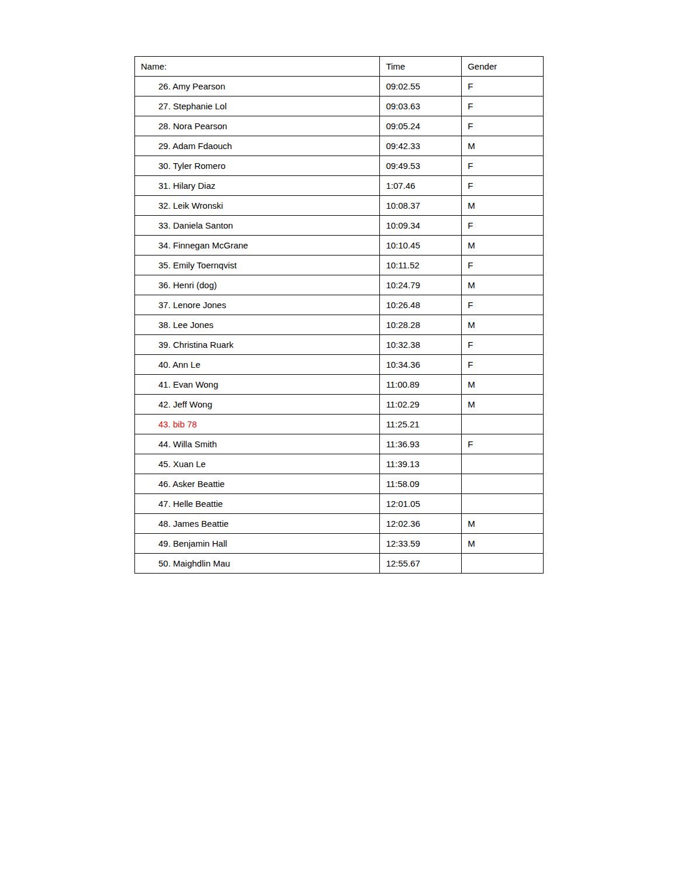| Name: | Time | Gender |
| --- | --- | --- |
| 26. Amy Pearson | 09:02.55 | F |
| 27. Stephanie Lol | 09:03.63 | F |
| 28. Nora Pearson | 09:05.24 | F |
| 29. Adam Fdaouch | 09:42.33 | M |
| 30. Tyler Romero | 09:49.53 | F |
| 31. Hilary Diaz | 1:07.46 | F |
| 32. Leik Wronski | 10:08.37 | M |
| 33. Daniela Santon | 10:09.34 | F |
| 34. Finnegan McGrane | 10:10.45 | M |
| 35. Emily Toernqvist | 10:11.52 | F |
| 36. Henri (dog) | 10:24.79 | M |
| 37. Lenore Jones | 10:26.48 | F |
| 38. Lee Jones | 10:28.28 | M |
| 39. Christina Ruark | 10:32.38 | F |
| 40. Ann Le | 10:34.36 | F |
| 41. Evan Wong | 11:00.89 | M |
| 42. Jeff Wong | 11:02.29 | M |
| 43. bib 78 | 11:25.21 | |
| 44. Willa Smith | 11:36.93 | F |
| 45. Xuan Le | 11:39.13 | |
| 46. Asker Beattie | 11:58.09 | |
| 47. Helle Beattie | 12:01.05 | |
| 48. James Beattie | 12:02.36 | M |
| 49. Benjamin Hall | 12:33.59 | M |
| 50. Maighdlin Mau | 12:55.67 | |